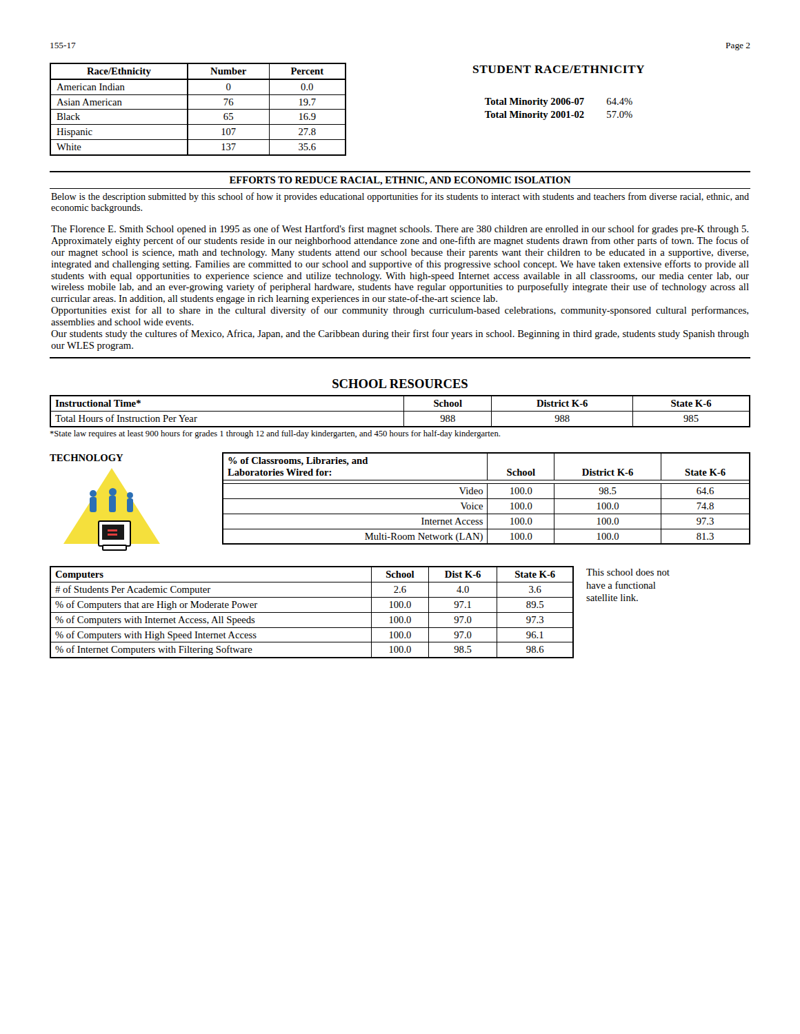155-17
Page 2
| Race/Ethnicity | Number | Percent |
| --- | --- | --- |
| American Indian | 0 | 0.0 |
| Asian American | 76 | 19.7 |
| Black | 65 | 16.9 |
| Hispanic | 107 | 27.8 |
| White | 137 | 35.6 |
STUDENT RACE/ETHNICITY
Total Minority 2006-0764.4%
Total Minority 2001-0257.0%
EFFORTS TO REDUCE RACIAL, ETHNIC, AND ECONOMIC ISOLATION
Below is the description submitted by this school of how it provides educational opportunities for its students to interact with students and teachers from diverse racial, ethnic, and economic backgrounds.
The Florence E. Smith School opened in 1995 as one of West Hartford's first magnet schools. There are 380 children are enrolled in our school for grades pre-K through 5. Approximately eighty percent of our students reside in our neighborhood attendance zone and one-fifth are magnet students drawn from other parts of town. The focus of our magnet school is science, math and technology. Many students attend our school because their parents want their children to be educated in a supportive, diverse, integrated and challenging setting. Families are committed to our school and supportive of this progressive school concept. We have taken extensive efforts to provide all students with equal opportunities to experience science and utilize technology. With high-speed Internet access available in all classrooms, our media center lab, our wireless mobile lab, and an ever-growing variety of peripheral hardware, students have regular opportunities to purposefully integrate their use of technology across all curricular areas. In addition, all students engage in rich learning experiences in our state-of-the-art science lab.
Opportunities exist for all to share in the cultural diversity of our community through curriculum-based celebrations, community-sponsored cultural performances, assemblies and school wide events.
Our students study the cultures of Mexico, Africa, Japan, and the Caribbean during their first four years in school. Beginning in third grade, students study Spanish through our WLES program.
SCHOOL RESOURCES
| Instructional Time* | School | District K-6 | State K-6 |
| --- | --- | --- | --- |
| Total Hours of Instruction Per Year | 988 | 988 | 985 |
*State law requires at least 900 hours for grades 1 through 12 and full-day kindergarten, and 450 hours for half-day kindergarten.
TECHNOLOGY
| % of Classrooms, Libraries, and Laboratories Wired for: | School | District K-6 | State K-6 |
| --- | --- | --- | --- |
| Video | 100.0 | 98.5 | 64.6 |
| Voice | 100.0 | 100.0 | 74.8 |
| Internet Access | 100.0 | 100.0 | 97.3 |
| Multi-Room Network (LAN) | 100.0 | 100.0 | 81.3 |
| Computers | School | Dist K-6 | State K-6 |
| --- | --- | --- | --- |
| # of Students Per Academic Computer | 2.6 | 4.0 | 3.6 |
| % of Computers that are High or Moderate Power | 100.0 | 97.1 | 89.5 |
| % of Computers with Internet Access, All Speeds | 100.0 | 97.0 | 97.3 |
| % of Computers with High Speed Internet Access | 100.0 | 97.0 | 96.1 |
| % of Internet Computers with Filtering Software | 100.0 | 98.5 | 98.6 |
This school does not have a functional satellite link.